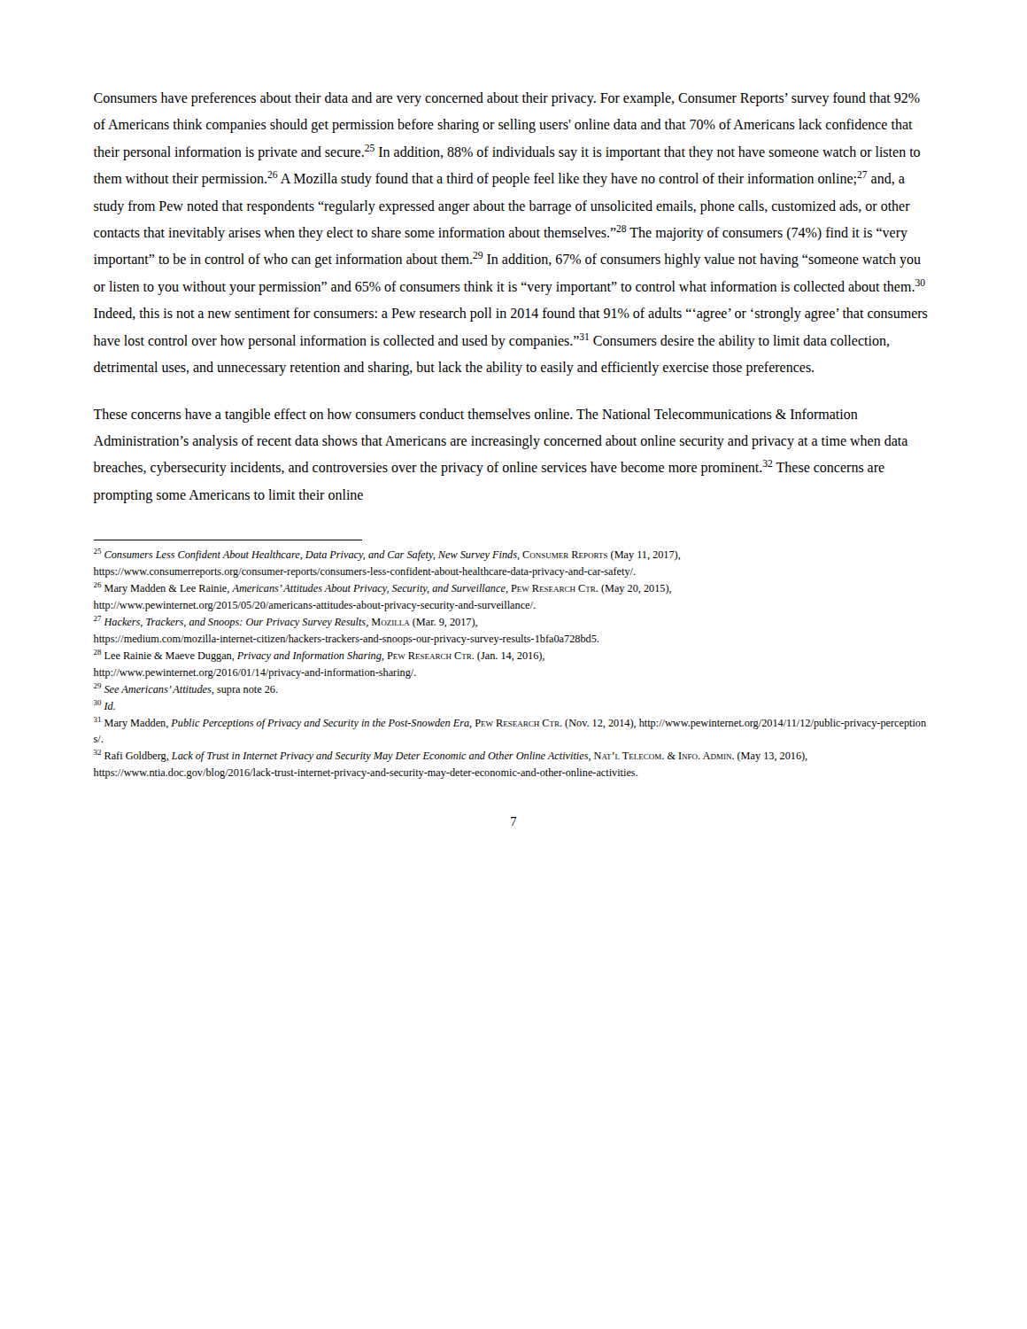Consumers have preferences about their data and are very concerned about their privacy. For example, Consumer Reports’ survey found that 92% of Americans think companies should get permission before sharing or selling users' online data and that 70% of Americans lack confidence that their personal information is private and secure.25 In addition, 88% of individuals say it is important that they not have someone watch or listen to them without their permission.26 A Mozilla study found that a third of people feel like they have no control of their information online;27 and, a study from Pew noted that respondents “regularly expressed anger about the barrage of unsolicited emails, phone calls, customized ads, or other contacts that inevitably arises when they elect to share some information about themselves.”28 The majority of consumers (74%) find it is “very important” to be in control of who can get information about them.29 In addition, 67% of consumers highly value not having “someone watch you or listen to you without your permission” and 65% of consumers think it is “very important” to control what information is collected about them.30 Indeed, this is not a new sentiment for consumers: a Pew research poll in 2014 found that 91% of adults “‘agree’ or ‘strongly agree’ that consumers have lost control over how personal information is collected and used by companies.”31 Consumers desire the ability to limit data collection, detrimental uses, and unnecessary retention and sharing, but lack the ability to easily and efficiently exercise those preferences.
These concerns have a tangible effect on how consumers conduct themselves online. The National Telecommunications & Information Administration’s analysis of recent data shows that Americans are increasingly concerned about online security and privacy at a time when data breaches, cybersecurity incidents, and controversies over the privacy of online services have become more prominent.32 These concerns are prompting some Americans to limit their online
25 Consumers Less Confident About Healthcare, Data Privacy, and Car Safety, New Survey Finds, Consumer Reports (May 11, 2017),
https://www.consumerreports.org/consumer-reports/consumers-less-confident-about-healthcare-data-privacy-and-car-safety/.
26 Mary Madden & Lee Rainie, Americans’ Attitudes About Privacy, Security, and Surveillance, Pew Research Ctr. (May 20, 2015),
http://www.pewinternet.org/2015/05/20/americans-attitudes-about-privacy-security-and-surveillance/.
27 Hackers, Trackers, and Snoops: Our Privacy Survey Results, Mozilla (Mar. 9, 2017),
https://medium.com/mozilla-internet-citizen/hackers-trackers-and-snoops-our-privacy-survey-results-1bfa0a728bd5.
28 Lee Rainie & Maeve Duggan, Privacy and Information Sharing, Pew Research Ctr. (Jan. 14, 2016),
http://www.pewinternet.org/2016/01/14/privacy-and-information-sharing/.
29 See Americans’ Attitudes, supra note 26.
30 Id.
31 Mary Madden, Public Perceptions of Privacy and Security in the Post-Snowden Era, Pew Research Ctr. (Nov. 12, 2014), http://www.pewinternet.org/2014/11/12/public-privacy-perceptions/.
32 Rafi Goldberg, Lack of Trust in Internet Privacy and Security May Deter Economic and Other Online Activities, Nat’l Telecom. & Info. Admin. (May 13, 2016),
https://www.ntia.doc.gov/blog/2016/lack-trust-internet-privacy-and-security-may-deter-economic-and-other-online-activities.
7